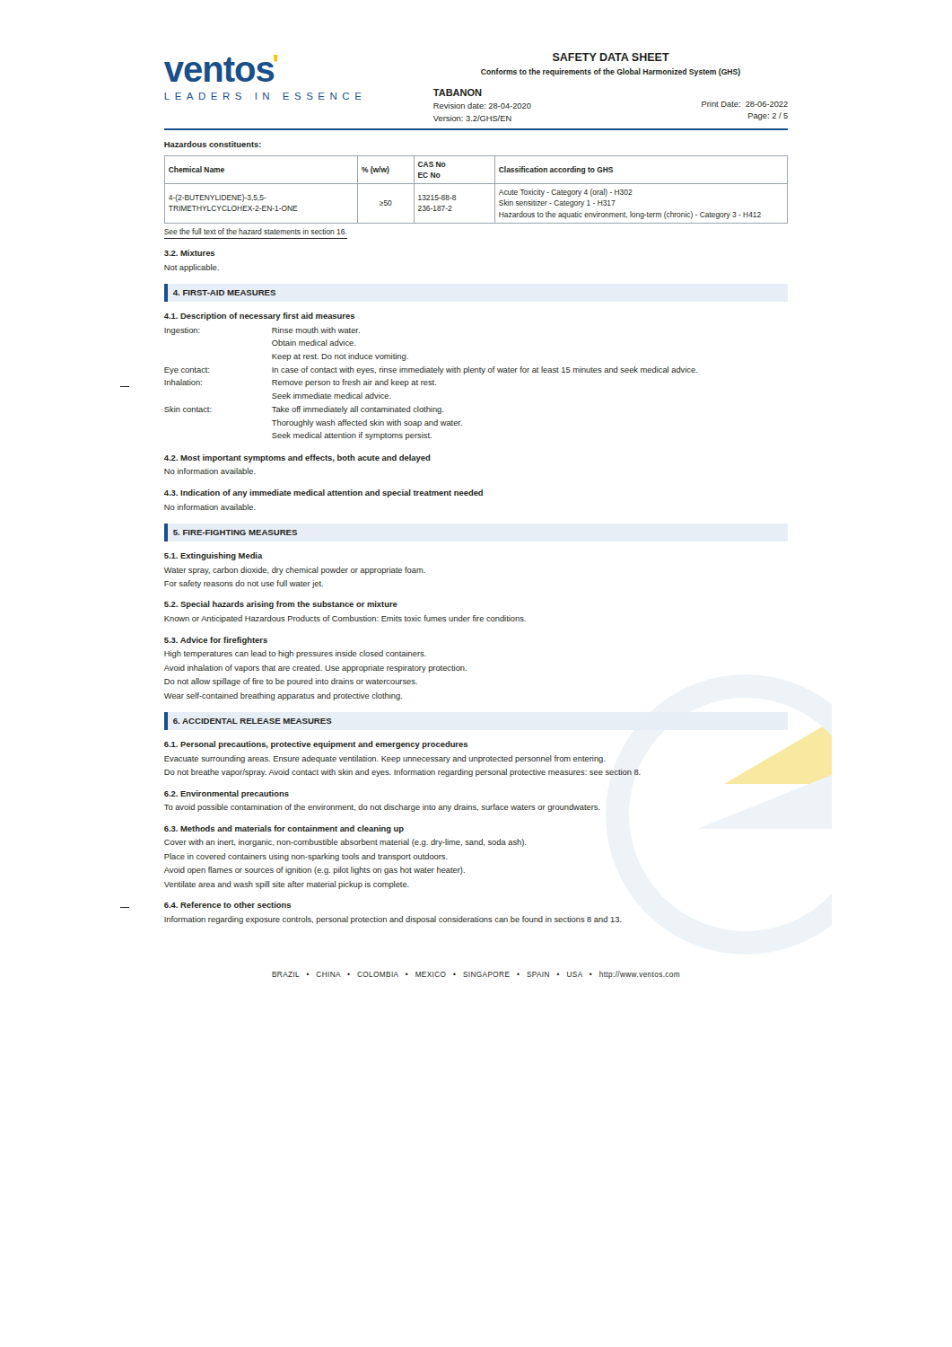ventos'
LEADERS IN ESSENCE
SAFETY DATA SHEET
Conforms to the requirements of the Global Harmonized System (GHS)
TABANON
Revision date: 28-04-2020
Version: 3.2/GHS/EN
Print Date: 28-06-2022
Page: 2 / 5
Hazardous constituents:
| Chemical Name | % (w/w) | CAS No EC No | Classification according to GHS |
| --- | --- | --- | --- |
| 4-(2-BUTENYLIDENE)-3,5,5- TRIMETHYLCYCLOHEX-2-EN-1-ONE | ≥50 | 13215-88-8 236-187-2 | Acute Toxicity - Category 4 (oral) - H302 Skin sensitizer - Category 1 - H317 Hazardous to the aquatic environment, long-term (chronic) - Category 3 - H412 |
See the full text of the hazard statements in section 16.
3.2. Mixtures
Not applicable.
4. FIRST-AID MEASURES
4.1. Description of necessary first aid measures
Ingestion:
Rinse mouth with water.
Obtain medical advice.
Keep at rest. Do not induce vomiting.
Eye contact:
In case of contact with eyes, rinse immediately with plenty of water for at least 15 minutes and seek medical advice.
Inhalation:
Remove person to fresh air and keep at rest.
Seek immediate medical advice.
Skin contact:
Take off immediately all contaminated clothing.
Thoroughly wash affected skin with soap and water.
Seek medical attention if symptoms persist.
4.2. Most important symptoms and effects, both acute and delayed
No information available.
4.3. Indication of any immediate medical attention and special treatment needed
No information available.
5. FIRE-FIGHTING MEASURES
5.1. Extinguishing Media
Water spray, carbon dioxide, dry chemical powder or appropriate foam.
For safety reasons do not use full water jet.
5.2. Special hazards arising from the substance or mixture
Known or Anticipated Hazardous Products of Combustion: Emits toxic fumes under fire conditions.
5.3. Advice for firefighters
High temperatures can lead to high pressures inside closed containers.
Avoid inhalation of vapors that are created. Use appropriate respiratory protection.
Do not allow spillage of fire to be poured into drains or watercourses.
Wear self-contained breathing apparatus and protective clothing.
6. ACCIDENTAL RELEASE MEASURES
6.1. Personal precautions, protective equipment and emergency procedures
Evacuate surrounding areas. Ensure adequate ventilation. Keep unnecessary and unprotected personnel from entering.
Do not breathe vapor/spray. Avoid contact with skin and eyes. Information regarding personal protective measures: see section 8.
6.2. Environmental precautions
To avoid possible contamination of the environment, do not discharge into any drains, surface waters or groundwaters.
6.3. Methods and materials for containment and cleaning up
Cover with an inert, inorganic, non-combustible absorbent material (e.g. dry-lime, sand, soda ash).
Place in covered containers using non-sparking tools and transport outdoors.
Avoid open flames or sources of ignition (e.g. pilot lights on gas hot water heater).
Ventilate area and wash spill site after material pickup is complete.
6.4. Reference to other sections
Information regarding exposure controls, personal protection and disposal considerations can be found in sections 8 and 13.
BRAZIL • CHINA • COLOMBIA • MEXICO • SINGAPORE • SPAIN • USA • http://www.ventos.com